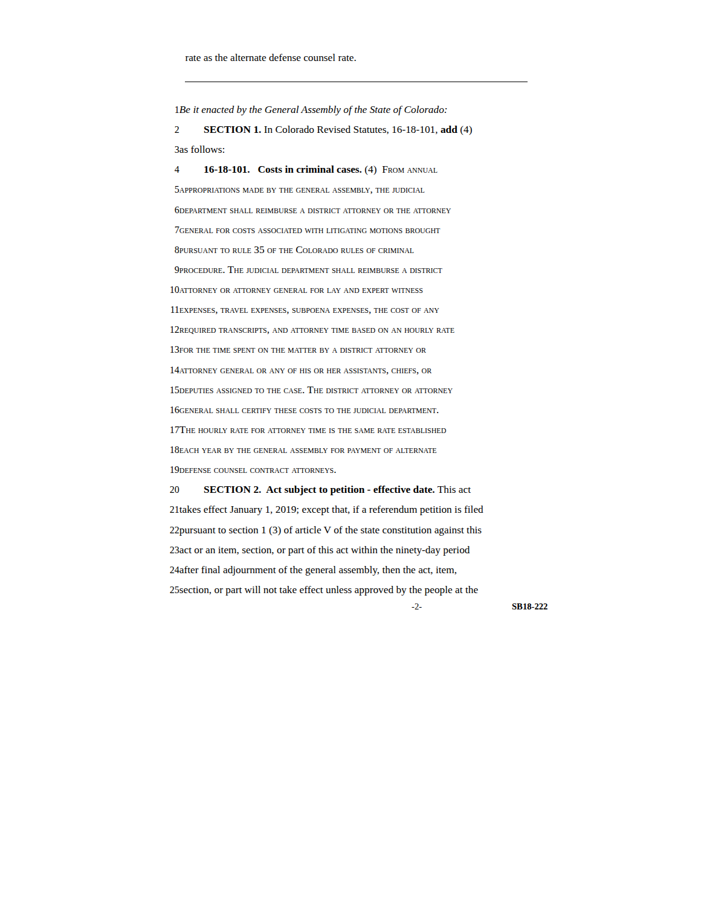rate as the alternate defense counsel rate.
| 1 | Be it enacted by the General Assembly of the State of Colorado: |
| 2 | SECTION 1. In Colorado Revised Statutes, 16-18-101, add (4) |
| 3 | as follows: |
| 4 | 16-18-101. Costs in criminal cases. (4) From annual |
| 5 | appropriations made by the general assembly, the judicial |
| 6 | department shall reimburse a district attorney or the attorney |
| 7 | general for costs associated with litigating motions brought |
| 8 | pursuant to rule 35 of the Colorado rules of criminal |
| 9 | procedure. The judicial department shall reimburse a district |
| 10 | attorney or attorney general for lay and expert witness |
| 11 | expenses, travel expenses, subpoena expenses, the cost of any |
| 12 | required transcripts, and attorney time based on an hourly rate |
| 13 | for the time spent on the matter by a district attorney or |
| 14 | attorney general or any of his or her assistants, chiefs, or |
| 15 | deputies assigned to the case. The district attorney or attorney |
| 16 | general shall certify these costs to the judicial department. |
| 17 | The hourly rate for attorney time is the same rate established |
| 18 | each year by the general assembly for payment of alternate |
| 19 | defense counsel contract attorneys. |
| 20 | SECTION 2. Act subject to petition - effective date. This act |
| 21 | takes effect January 1, 2019; except that, if a referendum petition is filed |
| 22 | pursuant to section 1 (3) of article V of the state constitution against this |
| 23 | act or an item, section, or part of this act within the ninety-day period |
| 24 | after final adjournment of the general assembly, then the act, item, |
| 25 | section, or part will not take effect unless approved by the people at the |
-2-SB18-222